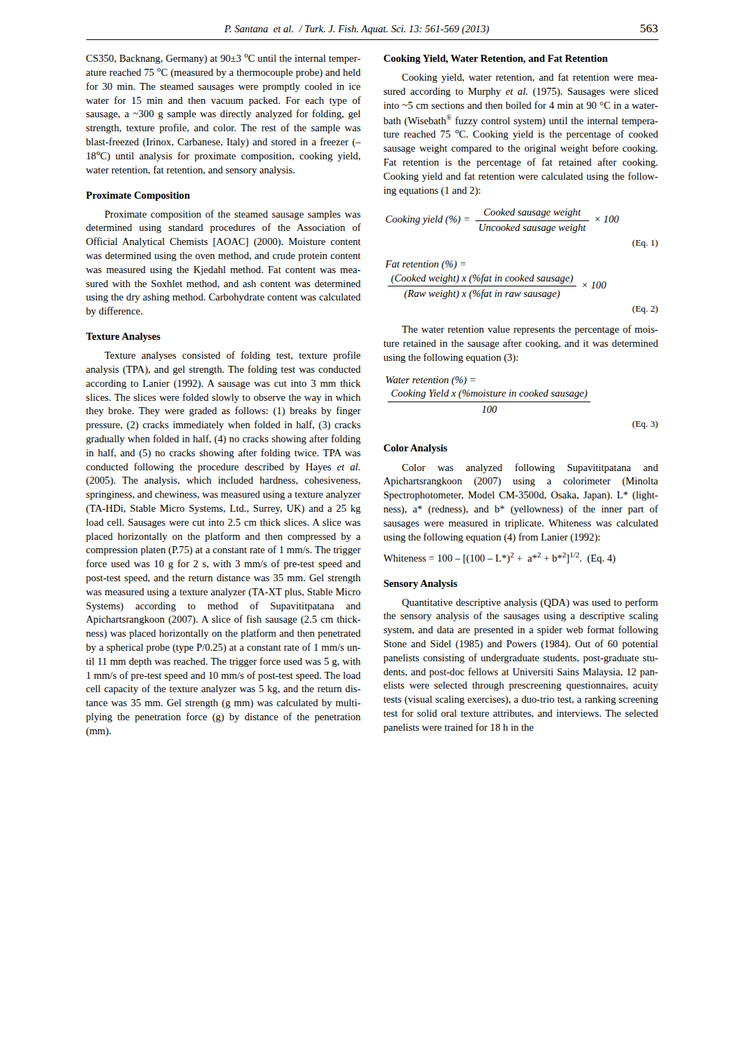P. Santana et al. / Turk. J. Fish. Aquat. Sci. 13: 561-569 (2013)
563
CS350, Backnang, Germany) at 90±3 oC until the internal temperature reached 75 oC (measured by a thermocouple probe) and held for 30 min. The steamed sausages were promptly cooled in ice water for 15 min and then vacuum packed. For each type of sausage, a ~300 g sample was directly analyzed for folding, gel strength, texture profile, and color. The rest of the sample was blast-freezed (Irinox, Carbanese, Italy) and stored in a freezer (–18oC) until analysis for proximate composition, cooking yield, water retention, fat retention, and sensory analysis.
Proximate Composition
Proximate composition of the steamed sausage samples was determined using standard procedures of the Association of Official Analytical Chemists [AOAC] (2000). Moisture content was determined using the oven method, and crude protein content was measured using the Kjedahl method. Fat content was measured with the Soxhlet method, and ash content was determined using the dry ashing method. Carbohydrate content was calculated by difference.
Texture Analyses
Texture analyses consisted of folding test, texture profile analysis (TPA), and gel strength. The folding test was conducted according to Lanier (1992). A sausage was cut into 3 mm thick slices. The slices were folded slowly to observe the way in which they broke. They were graded as follows: (1) breaks by finger pressure, (2) cracks immediately when folded in half, (3) cracks gradually when folded in half, (4) no cracks showing after folding in half, and (5) no cracks showing after folding twice. TPA was conducted following the procedure described by Hayes et al. (2005). The analysis, which included hardness, cohesiveness, springiness, and chewiness, was measured using a texture analyzer (TA-HDi, Stable Micro Systems, Ltd., Surrey, UK) and a 25 kg load cell. Sausages were cut into 2.5 cm thick slices. A slice was placed horizontally on the platform and then compressed by a compression platen (P.75) at a constant rate of 1 mm/s. The trigger force used was 10 g for 2 s, with 3 mm/s of pre-test speed and post-test speed, and the return distance was 35 mm. Gel strength was measured using a texture analyzer (TA-XT plus, Stable Micro Systems) according to method of Supavititpatana and Apichartsrangkoon (2007). A slice of fish sausage (2.5 cm thickness) was placed horizontally on the platform and then penetrated by a spherical probe (type P/0.25) at a constant rate of 1 mm/s until 11 mm depth was reached. The trigger force used was 5 g, with 1 mm/s of pre-test speed and 10 mm/s of post-test speed. The load cell capacity of the texture analyzer was 5 kg, and the return distance was 35 mm. Gel strength (g mm) was calculated by multiplying the penetration force (g) by distance of the penetration (mm).
Cooking Yield, Water Retention, and Fat Retention
Cooking yield, water retention, and fat retention were measured according to Murphy et al. (1975). Sausages were sliced into ~5 cm sections and then boiled for 4 min at 90 °C in a waterbath (Wisebath® fuzzy control system) until the internal temperature reached 75 oC. Cooking yield is the percentage of cooked sausage weight compared to the original weight before cooking. Fat retention is the percentage of fat retained after cooking. Cooking yield and fat retention were calculated using the following equations (1 and 2):
Cooking yield (%) = Cooked sausage weight Uncooked sausage weight × 100 (Eq. 1)
Fat retention (%) = (Cooked weight) x (%fat in cooked sausage) (Raw weight) x (%fat in raw sausage) × 100 (Eq. 2)
The water retention value represents the percentage of moisture retained in the sausage after cooking, and it was determined using the following equation (3):
Water retention (%) = Cooking Yield x (%moisture in cooked sausage) 100 (Eq. 3)
Color Analysis
Color was analyzed following Supavititpatana and Apichartsrangkoon (2007) using a colorimeter (Minolta Spectrophotometer, Model CM-3500d, Osaka, Japan). L* (lightness), a* (redness), and b* (yellowness) of the inner part of sausages were measured in triplicate. Whiteness was calculated using the following equation (4) from Lanier (1992):
Whiteness = 100 – [(100 – L*)2 + a*2 + b*2]1/2. (Eq. 4)
Sensory Analysis
Quantitative descriptive analysis (QDA) was used to perform the sensory analysis of the sausages using a descriptive scaling system, and data are presented in a spider web format following Stone and Sidel (1985) and Powers (1984). Out of 60 potential panelists consisting of undergraduate students, post-graduate students, and post-doc fellows at Universiti Sains Malaysia, 12 panelists were selected through prescreening questionnaires, acuity tests (visual scaling exercises), a duo-trio test, a ranking screening test for solid oral texture attributes, and interviews. The selected panelists were trained for 18 h in the